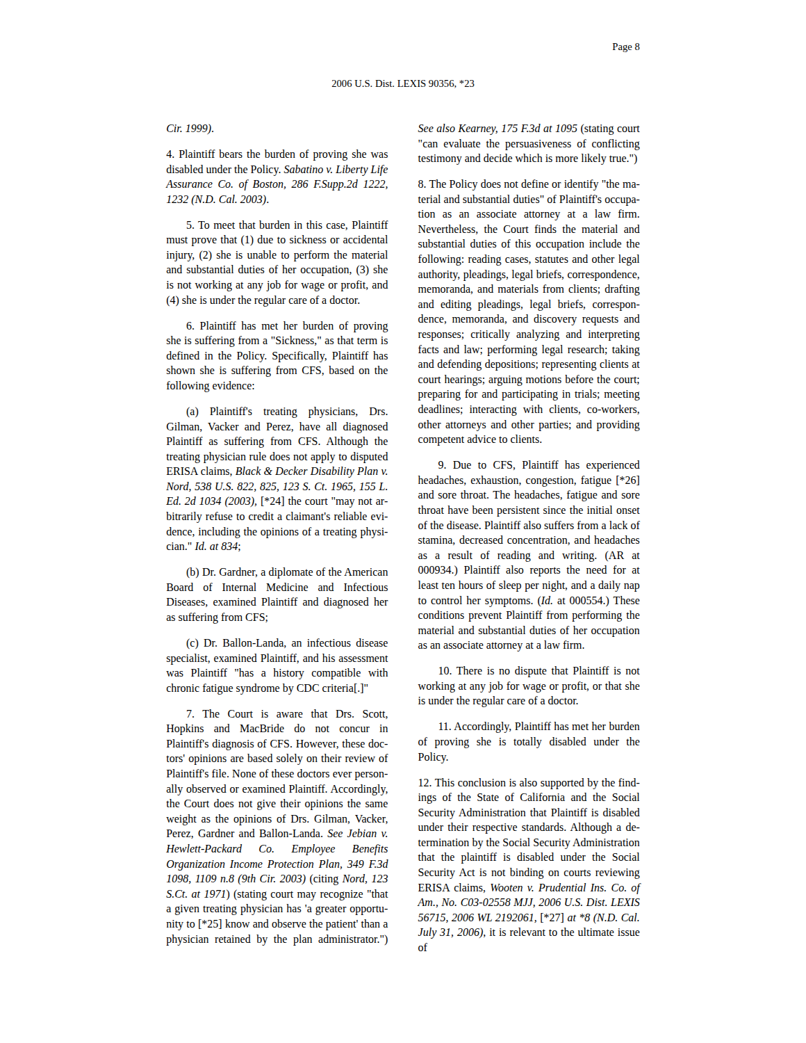Page 8
2006 U.S. Dist. LEXIS 90356, *23
Cir. 1999).
4. Plaintiff bears the burden of proving she was disabled under the Policy. Sabatino v. Liberty Life Assurance Co. of Boston, 286 F.Supp.2d 1222, 1232 (N.D. Cal. 2003).
5. To meet that burden in this case, Plaintiff must prove that (1) due to sickness or accidental injury, (2) she is unable to perform the material and substantial duties of her occupation, (3) she is not working at any job for wage or profit, and (4) she is under the regular care of a doctor.
6. Plaintiff has met her burden of proving she is suffering from a "Sickness," as that term is defined in the Policy. Specifically, Plaintiff has shown she is suffering from CFS, based on the following evidence:
(a) Plaintiff's treating physicians, Drs. Gilman, Vacker and Perez, have all diagnosed Plaintiff as suffering from CFS. Although the treating physician rule does not apply to disputed ERISA claims, Black & Decker Disability Plan v. Nord, 538 U.S. 822, 825, 123 S. Ct. 1965, 155 L. Ed. 2d 1034 (2003), [*24] the court "may not arbitrarily refuse to credit a claimant's reliable evidence, including the opinions of a treating physician." Id. at 834;
(b) Dr. Gardner, a diplomate of the American Board of Internal Medicine and Infectious Diseases, examined Plaintiff and diagnosed her as suffering from CFS;
(c) Dr. Ballon-Landa, an infectious disease specialist, examined Plaintiff, and his assessment was Plaintiff "has a history compatible with chronic fatigue syndrome by CDC criteria[.]"
7. The Court is aware that Drs. Scott, Hopkins and MacBride do not concur in Plaintiff's diagnosis of CFS. However, these doctors' opinions are based solely on their review of Plaintiff's file. None of these doctors ever personally observed or examined Plaintiff. Accordingly, the Court does not give their opinions the same weight as the opinions of Drs. Gilman, Vacker, Perez, Gardner and Ballon-Landa. See Jebian v. Hewlett-Packard Co. Employee Benefits Organization Income Protection Plan, 349 F.3d 1098, 1109 n.8 (9th Cir. 2003) (citing Nord, 123 S.Ct. at 1971) (stating court may recognize "that a given treating physician has 'a greater opportunity to [*25] know and observe the patient' than a physician retained by the plan administrator.") See also Kearney, 175 F.3d at 1095 (stating court "can evaluate the persuasiveness of conflicting testimony and decide which is more likely true.")
8. The Policy does not define or identify "the material and substantial duties" of Plaintiff's occupation as an associate attorney at a law firm. Nevertheless, the Court finds the material and substantial duties of this occupation include the following: reading cases, statutes and other legal authority, pleadings, legal briefs, correspondence, memoranda, and materials from clients; drafting and editing pleadings, legal briefs, correspondence, memoranda, and discovery requests and responses; critically analyzing and interpreting facts and law; performing legal research; taking and defending depositions; representing clients at court hearings; arguing motions before the court; preparing for and participating in trials; meeting deadlines; interacting with clients, co-workers, other attorneys and other parties; and providing competent advice to clients.
9. Due to CFS, Plaintiff has experienced headaches, exhaustion, congestion, fatigue [*26] and sore throat. The headaches, fatigue and sore throat have been persistent since the initial onset of the disease. Plaintiff also suffers from a lack of stamina, decreased concentration, and headaches as a result of reading and writing. (AR at 000934.) Plaintiff also reports the need for at least ten hours of sleep per night, and a daily nap to control her symptoms. (Id. at 000554.) These conditions prevent Plaintiff from performing the material and substantial duties of her occupation as an associate attorney at a law firm.
10. There is no dispute that Plaintiff is not working at any job for wage or profit, or that she is under the regular care of a doctor.
11. Accordingly, Plaintiff has met her burden of proving she is totally disabled under the Policy.
12. This conclusion is also supported by the findings of the State of California and the Social Security Administration that Plaintiff is disabled under their respective standards. Although a determination by the Social Security Administration that the plaintiff is disabled under the Social Security Act is not binding on courts reviewing ERISA claims, Wooten v. Prudential Ins. Co. of Am., No. C03-02558 MJJ, 2006 U.S. Dist. LEXIS 56715, 2006 WL 2192061, [*27] at *8 (N.D. Cal. July 31, 2006), it is relevant to the ultimate issue of